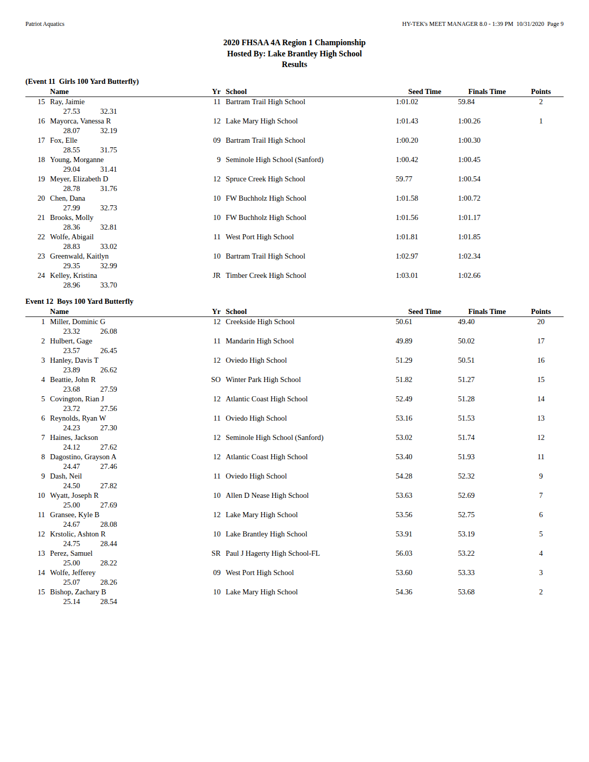Patriot Aquatics HY-TEK's MEET MANAGER 8.0 - 1:39 PM 10/31/2020 Page 9
2020 FHSAA 4A Region 1 Championship
Hosted By: Lake Brantley High School
Results
(Event 11 Girls 100 Yard Butterfly)
| | Name | Yr | School | Seed Time | Finals Time | Points |
| --- | --- | --- | --- | --- | --- | --- |
| 15 | Ray, Jaimie | 11 | Bartram Trail High School | 1:01.02 | 59.84 | 2 |
| | 27.53 32.31 |
| 16 | Mayorca, Vanessa R | 12 | Lake Mary High School | 1:01.43 | 1:00.26 | 1 |
| | 28.07 32.19 |
| 17 | Fox, Elle | 09 | Bartram Trail High School | 1:00.20 | 1:00.30 | |
| | 28.55 31.75 |
| 18 | Young, Morganne | 9 | Seminole High School (Sanford) | 1:00.42 | 1:00.45 | |
| | 29.04 31.41 |
| 19 | Meyer, Elizabeth D | 12 | Spruce Creek High School | 59.77 | 1:00.54 | |
| | 28.78 31.76 |
| 20 | Chen, Dana | 10 | FW Buchholz High School | 1:01.58 | 1:00.72 | |
| | 27.99 32.73 |
| 21 | Brooks, Molly | 10 | FW Buchholz High School | 1:01.56 | 1:01.17 | |
| | 28.36 32.81 |
| 22 | Wolfe, Abigail | 11 | West Port High School | 1:01.81 | 1:01.85 | |
| | 28.83 33.02 |
| 23 | Greenwald, Kaitlyn | 10 | Bartram Trail High School | 1:02.97 | 1:02.34 | |
| | 29.35 32.99 |
| 24 | Kelley, Kristina | JR | Timber Creek High School | 1:03.01 | 1:02.66 | |
| | 28.96 33.70 |
Event 12 Boys 100 Yard Butterfly
| | Name | Yr | School | Seed Time | Finals Time | Points |
| --- | --- | --- | --- | --- | --- | --- |
| 1 | Miller, Dominic G | 12 | Creekside High School | 50.61 | 49.40 | 20 |
| | 23.32 26.08 |
| 2 | Hulbert, Gage | 11 | Mandarin High School | 49.89 | 50.02 | 17 |
| | 23.57 26.45 |
| 3 | Hanley, Davis T | 12 | Oviedo High School | 51.29 | 50.51 | 16 |
| | 23.89 26.62 |
| 4 | Beattie, John R | SO | Winter Park High School | 51.82 | 51.27 | 15 |
| | 23.68 27.59 |
| 5 | Covington, Rian J | 12 | Atlantic Coast High School | 52.49 | 51.28 | 14 |
| | 23.72 27.56 |
| 6 | Reynolds, Ryan W | 11 | Oviedo High School | 53.16 | 51.53 | 13 |
| | 24.23 27.30 |
| 7 | Haines, Jackson | 12 | Seminole High School (Sanford) | 53.02 | 51.74 | 12 |
| | 24.12 27.62 |
| 8 | Dagostino, Grayson A | 12 | Atlantic Coast High School | 53.40 | 51.93 | 11 |
| | 24.47 27.46 |
| 9 | Dash, Neil | 11 | Oviedo High School | 54.28 | 52.32 | 9 |
| | 24.50 27.82 |
| 10 | Wyatt, Joseph R | 10 | Allen D Nease High School | 53.63 | 52.69 | 7 |
| | 25.00 27.69 |
| 11 | Gransee, Kyle B | 12 | Lake Mary High School | 53.56 | 52.75 | 6 |
| | 24.67 28.08 |
| 12 | Krstolic, Ashton R | 10 | Lake Brantley High School | 53.91 | 53.19 | 5 |
| | 24.75 28.44 |
| 13 | Perez, Samuel | SR | Paul J Hagerty High School-FL | 56.03 | 53.22 | 4 |
| | 25.00 28.22 |
| 14 | Wolfe, Jefferey | 09 | West Port High School | 53.60 | 53.33 | 3 |
| | 25.07 28.26 |
| 15 | Bishop, Zachary B | 10 | Lake Mary High School | 54.36 | 53.68 | 2 |
| | 25.14 28.54 |